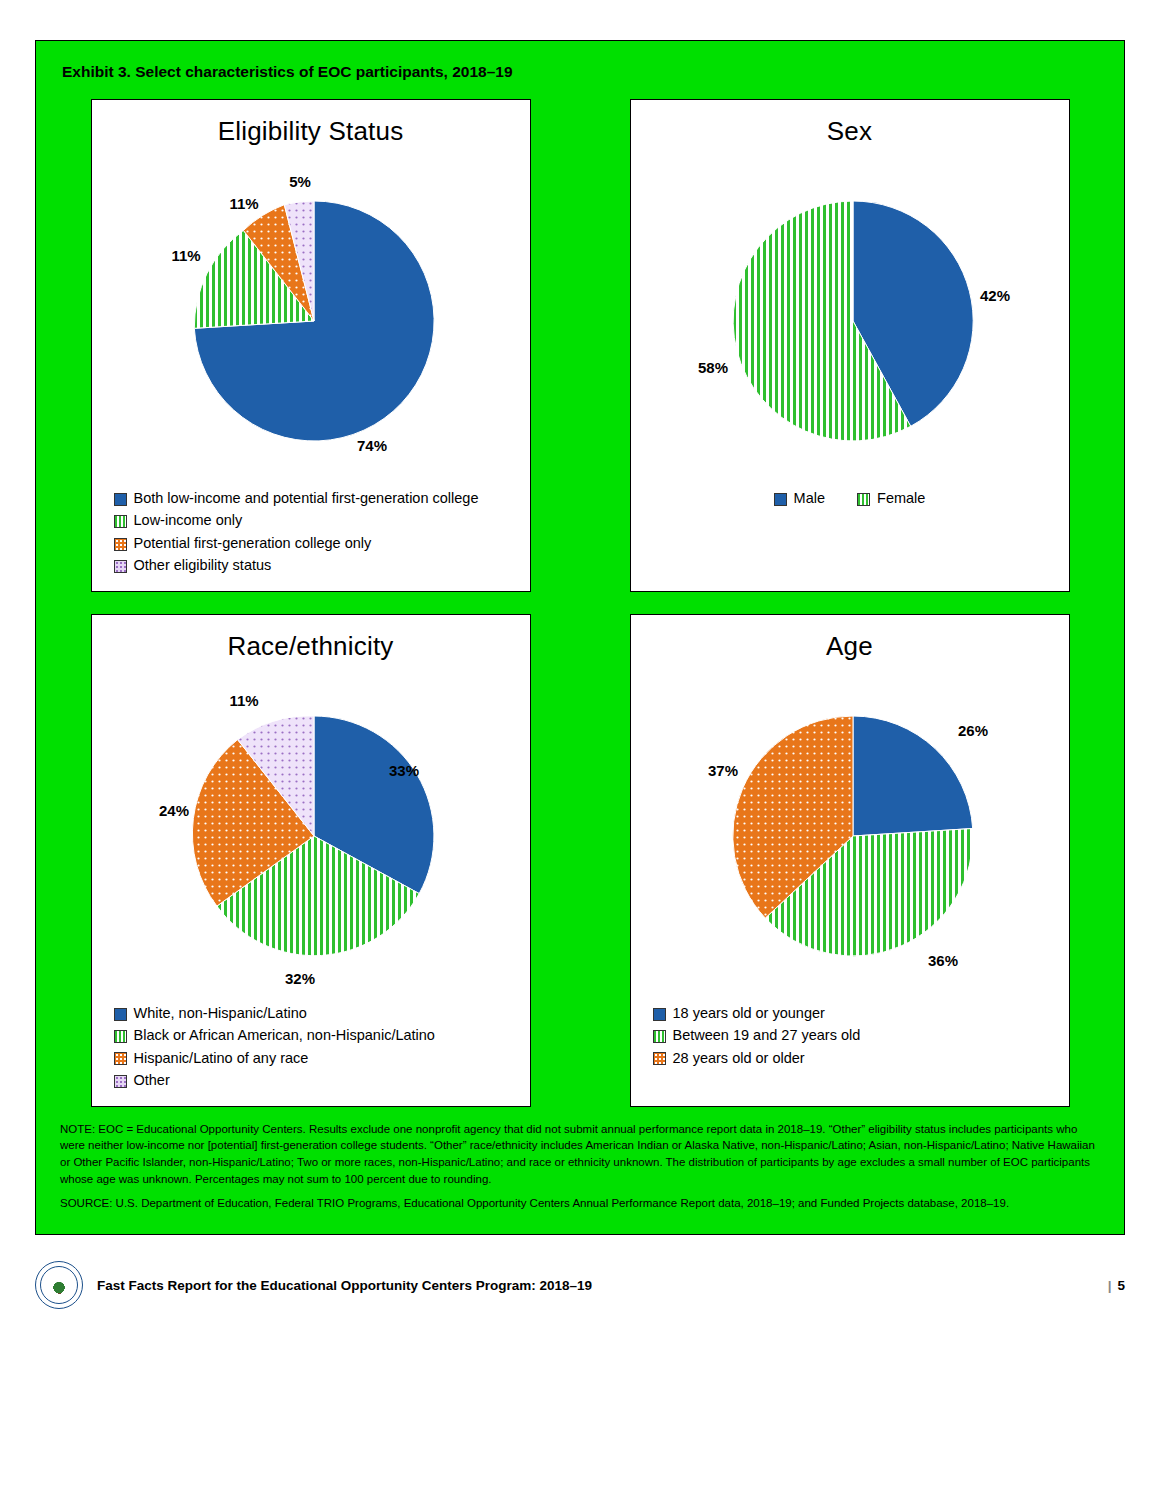Exhibit 3. Select characteristics of EOC participants, 2018–19
Eligibility Status
5% 11% 11% 74%
Both low-income and potential first-generation college Low-income only Potential first-generation college only Other eligibility status
Sex
42% 58%
Male Female
Race/ethnicity
11% 33% 24% 32%
White, non-Hispanic/Latino Black or African American, non-Hispanic/Latino Hispanic/Latino of any race Other
Age
26% 37% 36%
18 years old or younger Between 19 and 27 years old 28 years old or older
NOTE: EOC = Educational Opportunity Centers. Results exclude one nonprofit agency that did not submit annual performance report data in 2018–19. “Other” eligibility status includes participants who were neither low-income nor [potential] first-generation college students. “Other” race/ethnicity includes American Indian or Alaska Native, non-Hispanic/Latino; Asian, non-Hispanic/Latino; Native Hawaiian or Other Pacific Islander, non-Hispanic/Latino; Two or more races, non-Hispanic/Latino; and race or ethnicity unknown. The distribution of participants by age excludes a small number of EOC participants whose age was unknown. Percentages may not sum to 100 percent due to rounding.
SOURCE: U.S. Department of Education, Federal TRIO Programs, Educational Opportunity Centers Annual Performance Report data, 2018–19; and Funded Projects database, 2018–19.
Fast Facts Report for the Educational Opportunity Centers Program: 2018–19
|5